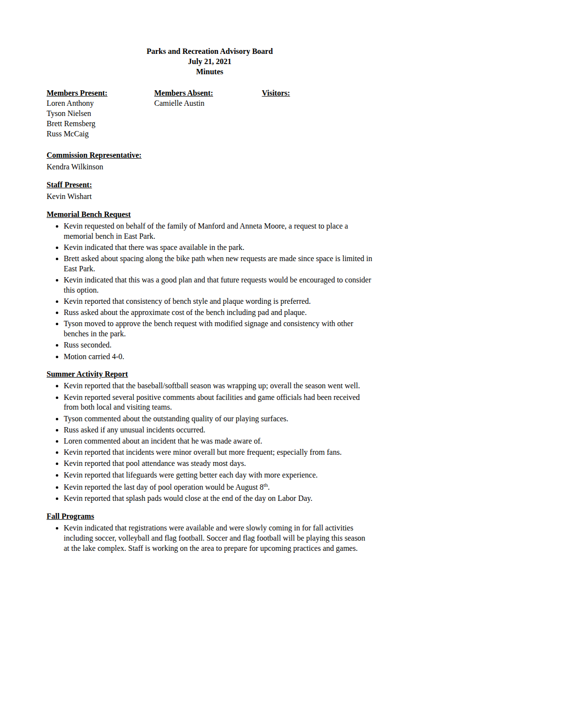Parks and Recreation Advisory Board
July 21, 2021
Minutes
| Members Present: | Members Absent: | Visitors: |
| --- | --- | --- |
| Loren Anthony | Camielle Austin | |
| Tyson Nielsen | | |
| Brett Remsberg | | |
| Russ McCaig | | |
Commission Representative:
Kendra Wilkinson
Staff Present:
Kevin Wishart
Memorial Bench Request
Kevin requested on behalf of the family of Manford and Anneta Moore, a request to place a memorial bench in East Park.
Kevin indicated that there was space available in the park.
Brett asked about spacing along the bike path when new requests are made since space is limited in East Park.
Kevin indicated that this was a good plan and that future requests would be encouraged to consider this option.
Kevin reported that consistency of bench style and plaque wording is preferred.
Russ asked about the approximate cost of the bench including pad and plaque.
Tyson moved to approve the bench request with modified signage and consistency with other benches in the park.
Russ seconded.
Motion carried 4-0.
Summer Activity Report
Kevin reported that the baseball/softball season was wrapping up; overall the season went well.
Kevin reported several positive comments about facilities and game officials had been received from both local and visiting teams.
Tyson commented about the outstanding quality of our playing surfaces.
Russ asked if any unusual incidents occurred.
Loren commented about an incident that he was made aware of.
Kevin reported that incidents were minor overall but more frequent; especially from fans.
Kevin reported that pool attendance was steady most days.
Kevin reported that lifeguards were getting better each day with more experience.
Kevin reported the last day of pool operation would be August 8th.
Kevin reported that splash pads would close at the end of the day on Labor Day.
Fall Programs
Kevin indicated that registrations were available and were slowly coming in for fall activities including soccer, volleyball and flag football. Soccer and flag football will be playing this season at the lake complex. Staff is working on the area to prepare for upcoming practices and games.